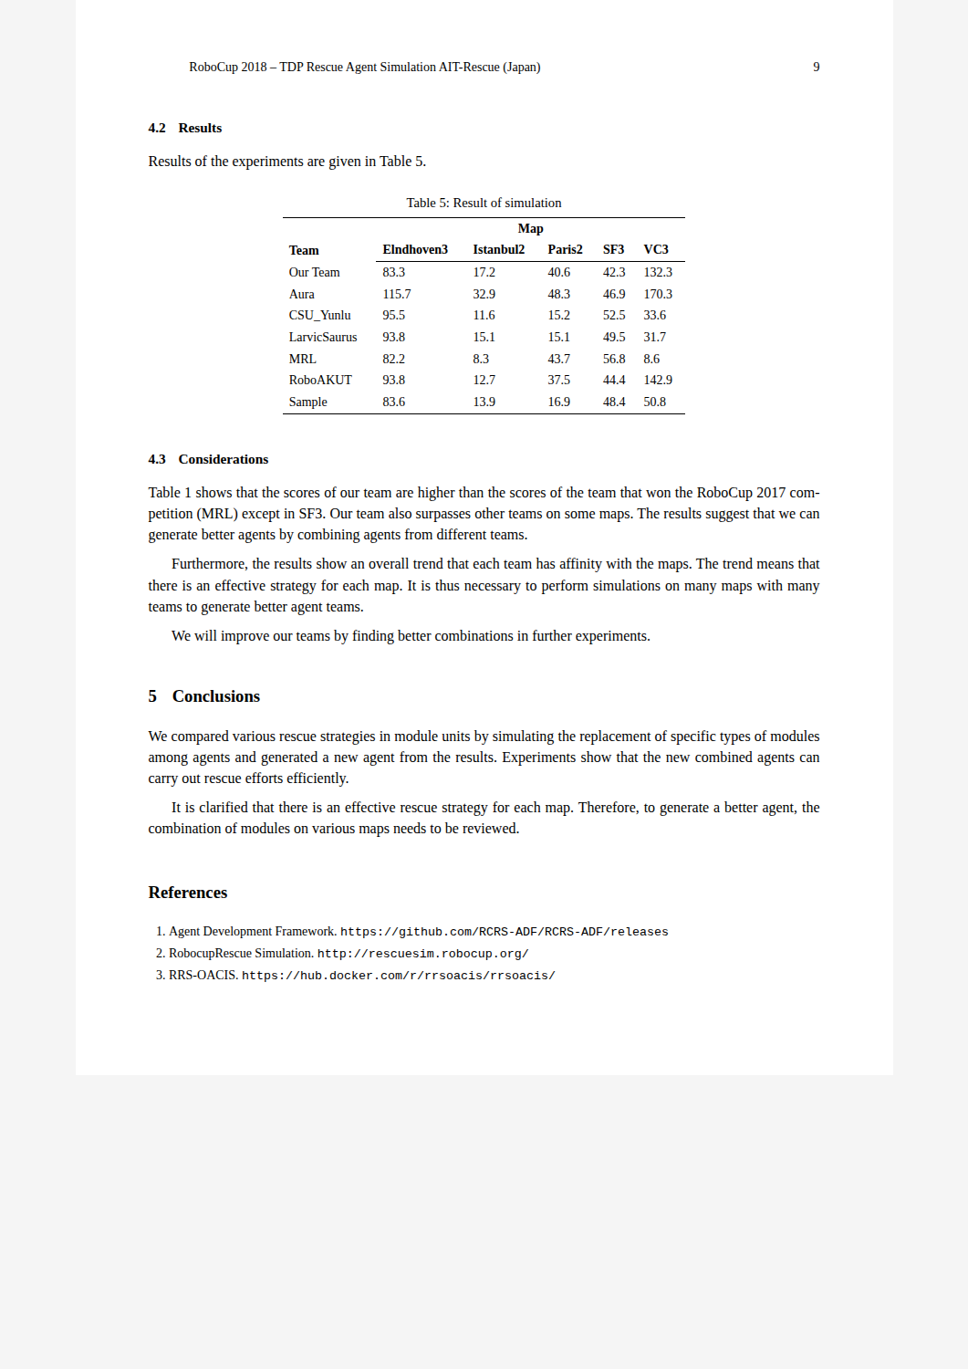RoboCup 2018 – TDP Rescue Agent Simulation AIT-Rescue (Japan) 9
4.2 Results
Results of the experiments are given in Table 5.
Table 5: Result of simulation
| Team | Map |
| --- | --- |
| Elndhoven3 | Istanbul2 | Paris2 | SF3 | VC3 |
| Our Team | 83.3 | 17.2 | 40.6 | 42.3 | 132.3 |
| Aura | 115.7 | 32.9 | 48.3 | 46.9 | 170.3 |
| CSU_Yunlu | 95.5 | 11.6 | 15.2 | 52.5 | 33.6 |
| LarvicSaurus | 93.8 | 15.1 | 15.1 | 49.5 | 31.7 |
| MRL | 82.2 | 8.3 | 43.7 | 56.8 | 8.6 |
| RoboAKUT | 93.8 | 12.7 | 37.5 | 44.4 | 142.9 |
| Sample | 83.6 | 13.9 | 16.9 | 48.4 | 50.8 |
4.3 Considerations
Table 1 shows that the scores of our team are higher than the scores of the team that won the RoboCup 2017 competition (MRL) except in SF3. Our team also surpasses other teams on some maps. The results suggest that we can generate better agents by combining agents from different teams.
Furthermore, the results show an overall trend that each team has affinity with the maps. The trend means that there is an effective strategy for each map. It is thus necessary to perform simulations on many maps with many teams to generate better agent teams.
We will improve our teams by finding better combinations in further experiments.
5 Conclusions
We compared various rescue strategies in module units by simulating the replacement of specific types of modules among agents and generated a new agent from the results. Experiments show that the new combined agents can carry out rescue efforts efficiently.
It is clarified that there is an effective rescue strategy for each map. Therefore, to generate a better agent, the combination of modules on various maps needs to be reviewed.
References
Agent Development Framework. https://github.com/RCRS-ADF/RCRS-ADF/releases
RobocupRescue Simulation. http://rescuesim.robocup.org/
RRS-OACIS. https://hub.docker.com/r/rrsoacis/rrsoacis/